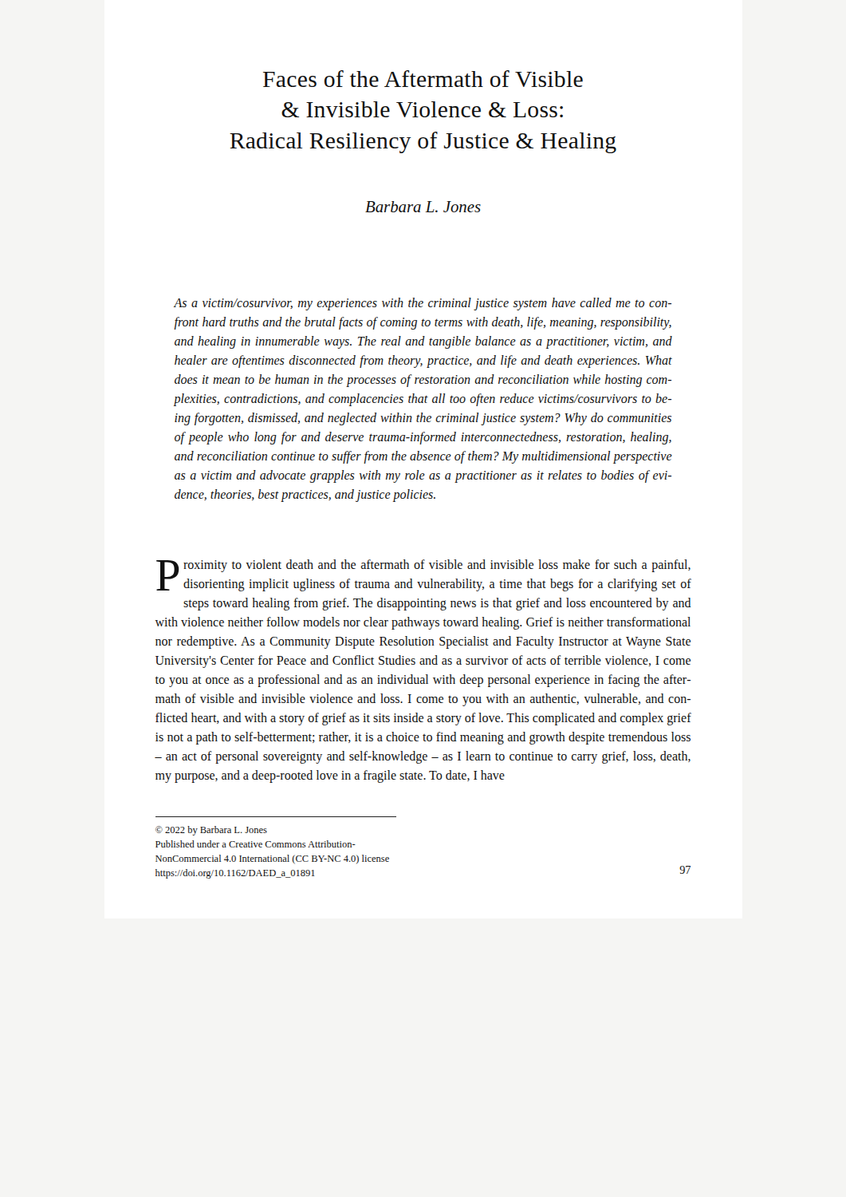Faces of the Aftermath of Visible
& Invisible Violence & Loss:
Radical Resiliency of Justice & Healing
Barbara L. Jones
As a victim/cosurvivor, my experiences with the criminal justice system have called me to confront hard truths and the brutal facts of coming to terms with death, life, meaning, responsibility, and healing in innumerable ways. The real and tangible balance as a practitioner, victim, and healer are oftentimes disconnected from theory, practice, and life and death experiences. What does it mean to be human in the processes of restoration and reconciliation while hosting complexities, contradictions, and complacencies that all too often reduce victims/cosurvivors to being forgotten, dismissed, and neglected within the criminal justice system? Why do communities of people who long for and deserve trauma-informed interconnectedness, restoration, healing, and reconciliation continue to suffer from the absence of them? My multidimensional perspective as a victim and advocate grapples with my role as a practitioner as it relates to bodies of evidence, theories, best practices, and justice policies.
Proximity to violent death and the aftermath of visible and invisible loss make for such a painful, disorienting implicit ugliness of trauma and vulnerability, a time that begs for a clarifying set of steps toward healing from grief. The disappointing news is that grief and loss encountered by and with violence neither follow models nor clear pathways toward healing. Grief is neither transformational nor redemptive. As a Community Dispute Resolution Specialist and Faculty Instructor at Wayne State University's Center for Peace and Conflict Studies and as a survivor of acts of terrible violence, I come to you at once as a professional and as an individual with deep personal experience in facing the aftermath of visible and invisible violence and loss. I come to you with an authentic, vulnerable, and conflicted heart, and with a story of grief as it sits inside a story of love. This complicated and complex grief is not a path to self-betterment; rather, it is a choice to find meaning and growth despite tremendous loss – an act of personal sovereignty and self-knowledge – as I learn to continue to carry grief, loss, death, my purpose, and a deep-rooted love in a fragile state. To date, I have
© 2022 by Barbara L. Jones
Published under a Creative Commons Attribution-
NonCommercial 4.0 International (CC BY-NC 4.0) license
https://doi.org/10.1162/DAED_a_01891
97